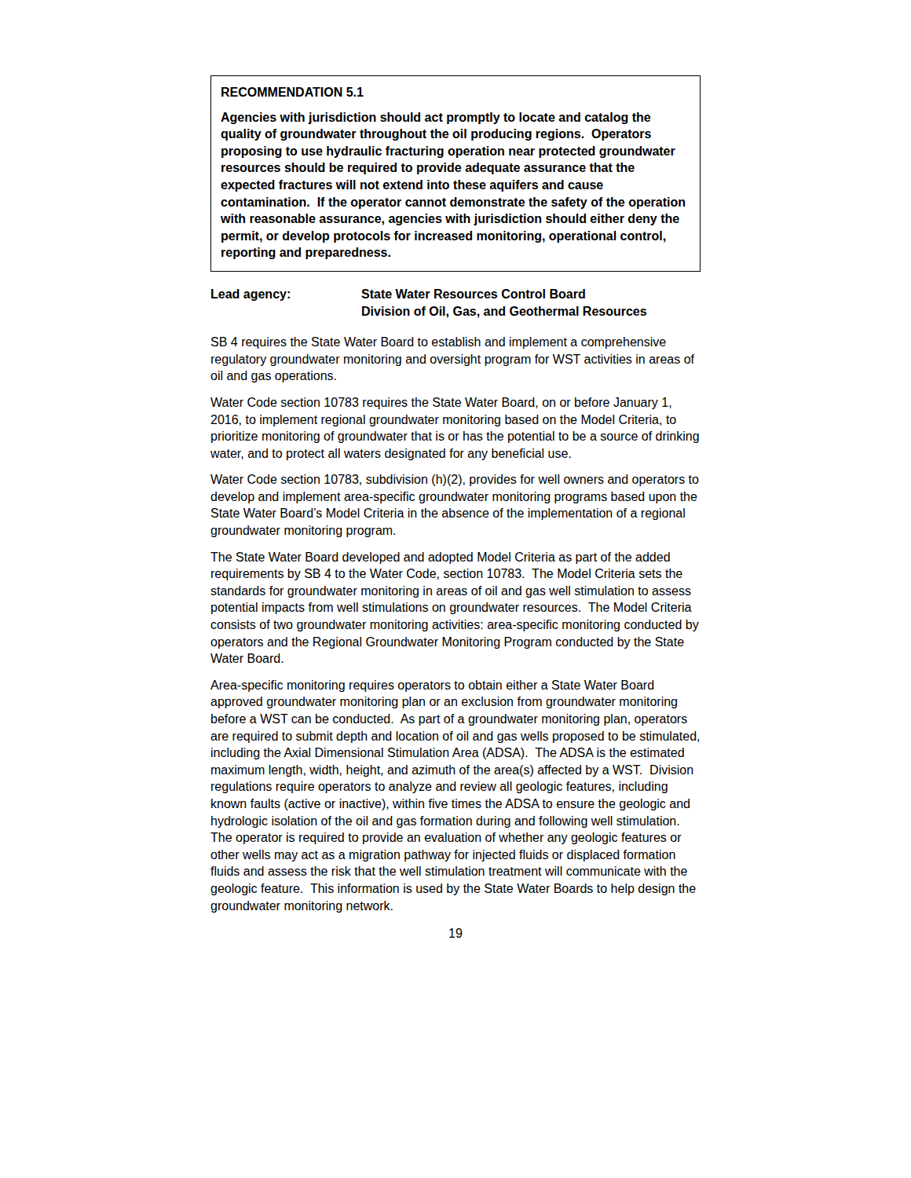RECOMMENDATION 5.1
Agencies with jurisdiction should act promptly to locate and catalog the quality of groundwater throughout the oil producing regions. Operators proposing to use hydraulic fracturing operation near protected groundwater resources should be required to provide adequate assurance that the expected fractures will not extend into these aquifers and cause contamination. If the operator cannot demonstrate the safety of the operation with reasonable assurance, agencies with jurisdiction should either deny the permit, or develop protocols for increased monitoring, operational control, reporting and preparedness.
Lead agency:
State Water Resources Control Board
Division of Oil, Gas, and Geothermal Resources
SB 4 requires the State Water Board to establish and implement a comprehensive regulatory groundwater monitoring and oversight program for WST activities in areas of oil and gas operations.
Water Code section 10783 requires the State Water Board, on or before January 1, 2016, to implement regional groundwater monitoring based on the Model Criteria, to prioritize monitoring of groundwater that is or has the potential to be a source of drinking water, and to protect all waters designated for any beneficial use.
Water Code section 10783, subdivision (h)(2), provides for well owners and operators to develop and implement area-specific groundwater monitoring programs based upon the State Water Board’s Model Criteria in the absence of the implementation of a regional groundwater monitoring program.
The State Water Board developed and adopted Model Criteria as part of the added requirements by SB 4 to the Water Code, section 10783. The Model Criteria sets the standards for groundwater monitoring in areas of oil and gas well stimulation to assess potential impacts from well stimulations on groundwater resources. The Model Criteria consists of two groundwater monitoring activities: area-specific monitoring conducted by operators and the Regional Groundwater Monitoring Program conducted by the State Water Board.
Area-specific monitoring requires operators to obtain either a State Water Board approved groundwater monitoring plan or an exclusion from groundwater monitoring before a WST can be conducted. As part of a groundwater monitoring plan, operators are required to submit depth and location of oil and gas wells proposed to be stimulated, including the Axial Dimensional Stimulation Area (ADSA). The ADSA is the estimated maximum length, width, height, and azimuth of the area(s) affected by a WST. Division regulations require operators to analyze and review all geologic features, including known faults (active or inactive), within five times the ADSA to ensure the geologic and hydrologic isolation of the oil and gas formation during and following well stimulation. The operator is required to provide an evaluation of whether any geologic features or other wells may act as a migration pathway for injected fluids or displaced formation fluids and assess the risk that the well stimulation treatment will communicate with the geologic feature. This information is used by the State Water Boards to help design the groundwater monitoring network.
19